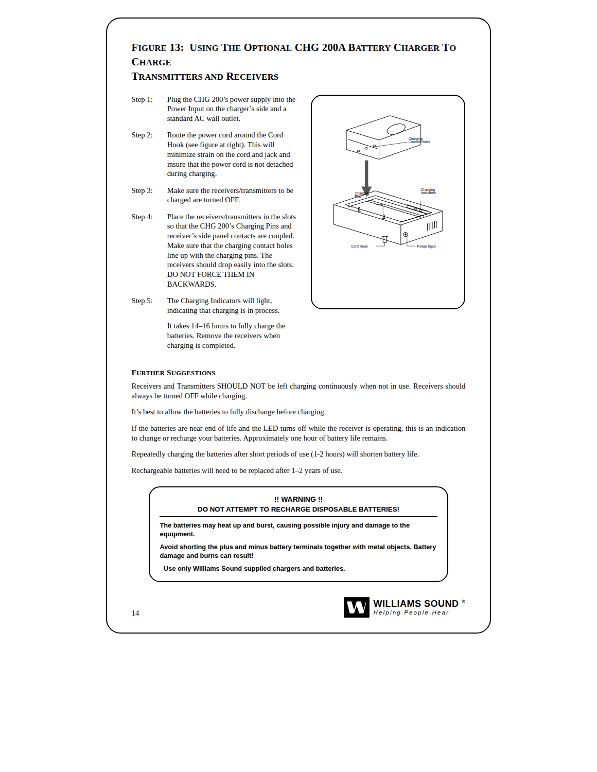FIGURE 13: USING THE OPTIONAL CHG 200A BATTERY CHARGER TO CHARGE
TRANSMITTERS AND RECEIVERS
Step 1:
Plug the CHG 200’s power supply into the Power Input on the charger’s side and a standard AC wall outlet.
Step 2:
Route the power cord around the Cord Hook (see figure at right). This will minimize strain on the cord and jack and insure that the power cord is not detached during charging.
Step 3:
Make sure the receivers/transmitters to be charged are turned OFF.
Step 4:
Place the receivers/transmitters in the slots so that the CHG 200’s Charging Pins and receiver’s side panel contacts are coupled. Make sure that the charging contact holes line up with the charging pins. The receivers should drop easily into the slots. DO NOT FORCE THEM IN BACKWARDS.
Step 5:
The Charging Indicators will light, indicating that charging is in process.
It takes 14–16 hours to fully charge the batteries. Remove the receivers when charging is completed.
Charging Contact Holes Charging Indicators Charging Pins Cord Hook Power Input
FURTHER SUGGESTIONS
Receivers and Transmitters SHOULD NOT be left charging continuously when not in use. Receivers should always be turned OFF while charging.
It’s best to allow the batteries to fully discharge before charging.
If the batteries are near end of life and the LED turns off while the receiver is operating, this is an indication to change or recharge your batteries. Approximately one hour of battery life remains.
Repeatedly charging the batteries after short periods of use (1-2 hours) will shorten battery life.
Rechargeable batteries will need to be replaced after 1–2 years of use.
!! WARNING !!
DO NOT ATTEMPT TO RECHARGE DISPOSABLE BATTERIES!
The batteries may heat up and burst, causing possible injury and damage to the equipment.
Avoid shorting the plus and minus battery terminals together with metal objects. Battery damage and burns can result!
Use only Williams Sound supplied chargers and batteries.
14
WILLIAMS SOUND ®
Helping People Hear